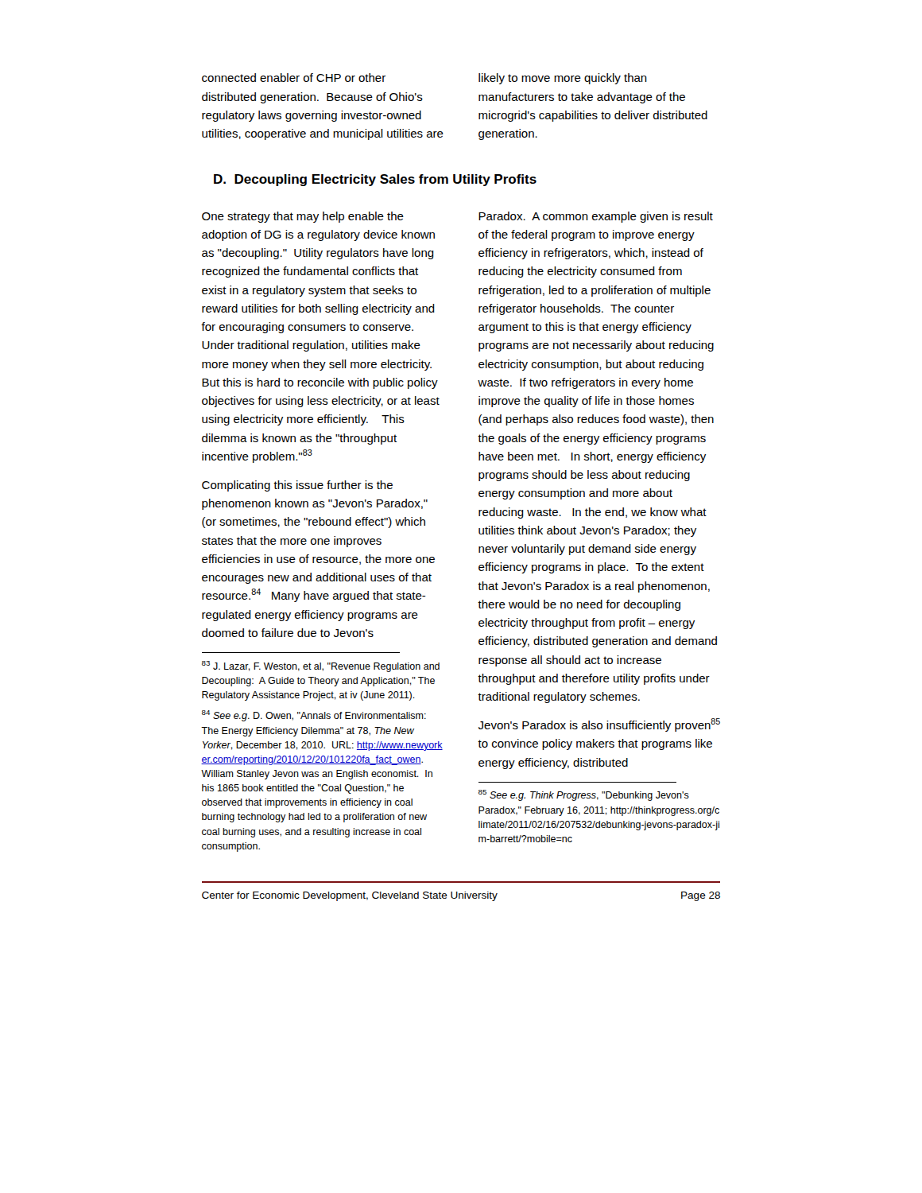connected enabler of CHP or other distributed generation. Because of Ohio's regulatory laws governing investor-owned utilities, cooperative and municipal utilities are likely to move more quickly than manufacturers to take advantage of the microgrid's capabilities to deliver distributed generation.
D. Decoupling Electricity Sales from Utility Profits
One strategy that may help enable the adoption of DG is a regulatory device known as "decoupling." Utility regulators have long recognized the fundamental conflicts that exist in a regulatory system that seeks to reward utilities for both selling electricity and for encouraging consumers to conserve. Under traditional regulation, utilities make more money when they sell more electricity. But this is hard to reconcile with public policy objectives for using less electricity, or at least using electricity more efficiently. This dilemma is known as the "throughput incentive problem."83
Complicating this issue further is the phenomenon known as "Jevon's Paradox," (or sometimes, the "rebound effect") which states that the more one improves efficiencies in use of resource, the more one encourages new and additional uses of that resource.84 Many have argued that state-regulated energy efficiency programs are doomed to failure due to Jevon's
83 J. Lazar, F. Weston, et al, "Revenue Regulation and Decoupling: A Guide to Theory and Application," The Regulatory Assistance Project, at iv (June 2011).
84 See e.g. D. Owen, "Annals of Environmentalism: The Energy Efficiency Dilemma" at 78, The New Yorker, December 18, 2010. URL: http://www.newyorker.com/reporting/2010/12/20/101220fa_fact_owen. William Stanley Jevon was an English economist. In his 1865 book entitled the "Coal Question," he observed that improvements in efficiency in coal burning technology had led to a proliferation of new coal burning uses, and a resulting increase in coal consumption.
Paradox. A common example given is result of the federal program to improve energy efficiency in refrigerators, which, instead of reducing the electricity consumed from refrigeration, led to a proliferation of multiple refrigerator households. The counter argument to this is that energy efficiency programs are not necessarily about reducing electricity consumption, but about reducing waste. If two refrigerators in every home improve the quality of life in those homes (and perhaps also reduces food waste), then the goals of the energy efficiency programs have been met. In short, energy efficiency programs should be less about reducing energy consumption and more about reducing waste. In the end, we know what utilities think about Jevon's Paradox; they never voluntarily put demand side energy efficiency programs in place. To the extent that Jevon's Paradox is a real phenomenon, there would be no need for decoupling electricity throughput from profit – energy efficiency, distributed generation and demand response all should act to increase throughput and therefore utility profits under traditional regulatory schemes.
Jevon's Paradox is also insufficiently proven85 to convince policy makers that programs like energy efficiency, distributed
85 See e.g. Think Progress, "Debunking Jevon's Paradox," February 16, 2011; http://thinkprogress.org/climate/2011/02/16/207532/debunking-jevons-paradox-jim-barrett/?mobile=nc
Center for Economic Development, Cleveland State University Page 28